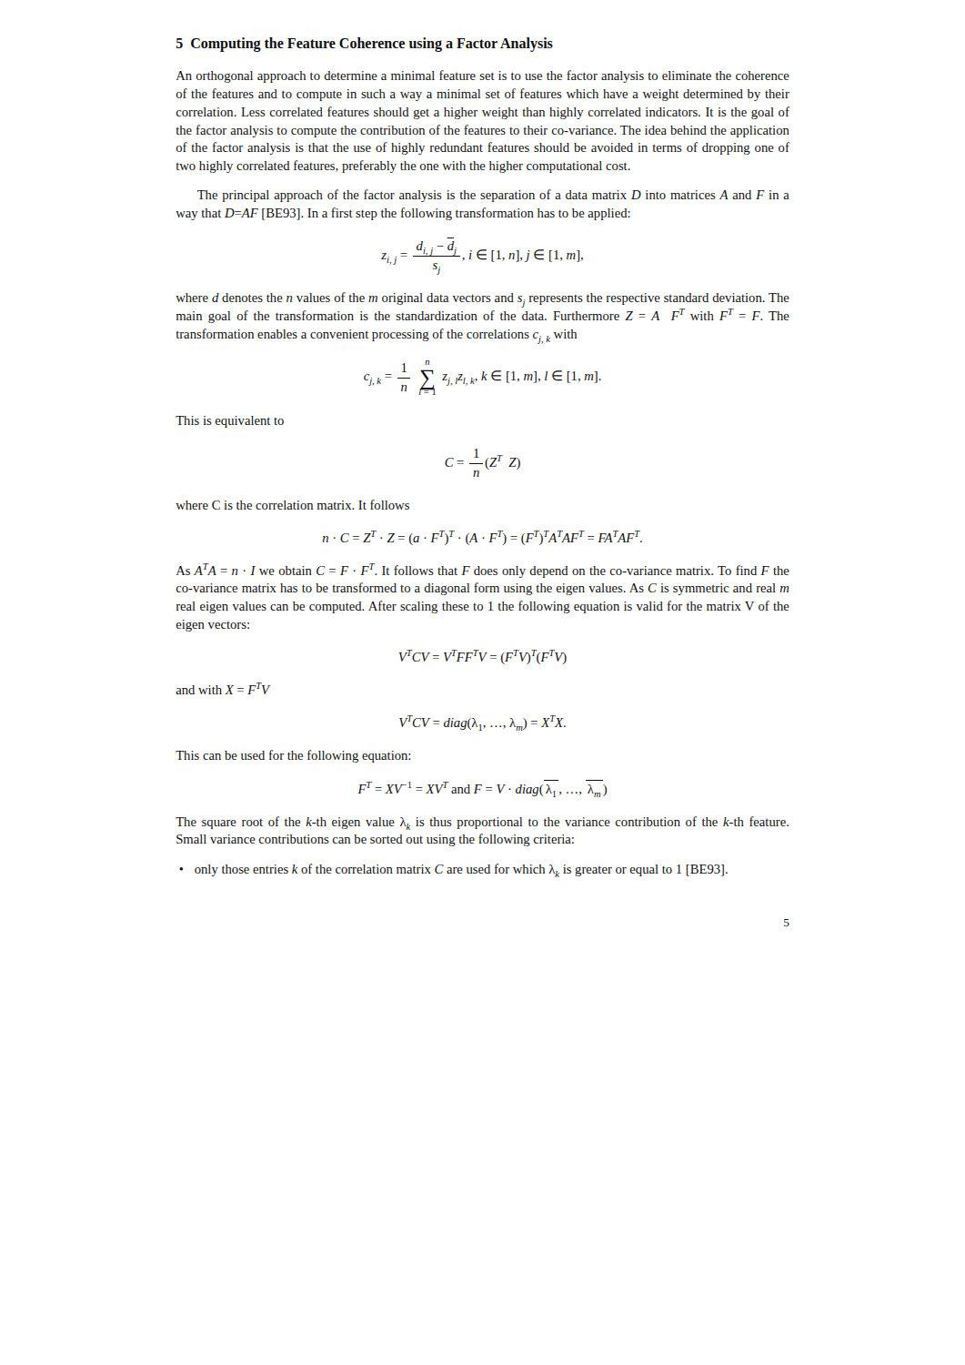5 Computing the Feature Coherence using a Factor Analysis
An orthogonal approach to determine a minimal feature set is to use the factor analysis to eliminate the coherence of the features and to compute in such a way a minimal set of features which have a weight determined by their correlation. Less correlated features should get a higher weight than highly correlated indicators. It is the goal of the factor analysis to compute the contribution of the features to their co-variance. The idea behind the application of the factor analysis is that the use of highly redundant features should be avoided in terms of dropping one of two highly correlated features, preferably the one with the higher computational cost.
The principal approach of the factor analysis is the separation of a data matrix D into matrices A and F in a way that D=AF [BE93]. In a first step the following transformation has to be applied:
zi, j = di, j − dj sj, i ∈ [1, n], j ∈ [1, m],
where d denotes the n values of the m original data vectors and sj represents the respective standard deviation. The main goal of the transformation is the standardization of the data. Furthermore Z = A FT with FT = F. The transformation enables a convenient processing of the correlations cj, k with
cj, k = 1 n n∑l = 1 zj, lzl, k, k ∈ [1, m], l ∈ [1, m].
This is equivalent to
C = 1 n(ZT Z)
where C is the correlation matrix. It follows
n · C = ZT · Z = (a · FT)T · (A · FT) = (FT)TATAFT = FATAFT.
As ATA = n · I we obtain C = F · FT. It follows that F does only depend on the co-variance matrix. To find F the co-variance matrix has to be transformed to a diagonal form using the eigen values. As C is symmetric and real m real eigen values can be computed. After scaling these to 1 the following equation is valid for the matrix V of the eigen vectors:
VTCV = VTFFTV = (FTV)T(FTV)
and with X = FTV
VTCV = diag(λ1, …, λm) = XTX.
This can be used for the following equation:
FT = XV−1 = XVT and F = V · diag(λ1, …, λm)
The square root of the k-th eigen value λk is thus proportional to the variance contribution of the k-th feature. Small variance contributions can be sorted out using the following criteria:
only those entries k of the correlation matrix C are used for which λk is greater or equal to 1 [BE93].
5